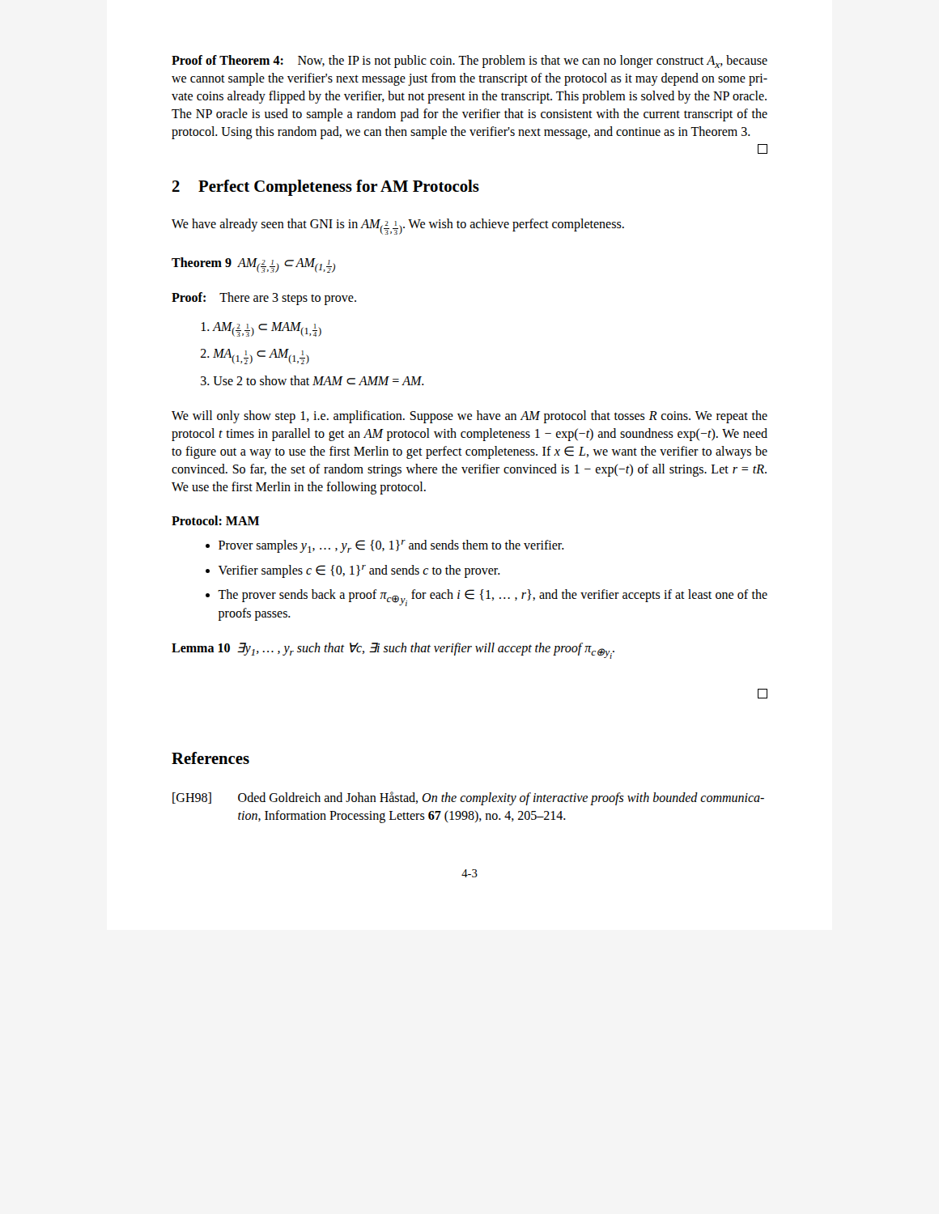Proof of Theorem 4: Now, the IP is not public coin. The problem is that we can no longer construct Ax, because we cannot sample the verifier's next message just from the transcript of the protocol as it may depend on some private coins already flipped by the verifier, but not present in the transcript. This problem is solved by the NP oracle. The NP oracle is used to sample a random pad for the verifier that is consistent with the current transcript of the protocol. Using this random pad, we can then sample the verifier's next message, and continue as in Theorem 3.
2 Perfect Completeness for AM Protocols
We have already seen that GNI is in AM(23,13). We wish to achieve perfect completeness.
Theorem 9 AM(23,13) ⊂ AM(1,12)
Proof: There are 3 steps to prove.
AM(23,13) ⊂ MAM(1,14)
MA(1,12) ⊂ AM(1,12)
Use 2 to show that MAM ⊂ AMM = AM.
We will only show step 1, i.e. amplification. Suppose we have an AM protocol that tosses R coins. We repeat the protocol t times in parallel to get an AM protocol with completeness 1 − exp(−t) and soundness exp(−t). We need to figure out a way to use the first Merlin to get perfect completeness. If x ∈ L, we want the verifier to always be convinced. So far, the set of random strings where the verifier convinced is 1 − exp(−t) of all strings. Let r = tR. We use the first Merlin in the following protocol.
Protocol: MAM
Prover samples y1, … , yr ∈ {0, 1}r and sends them to the verifier.
Verifier samples c ∈ {0, 1}r and sends c to the prover.
The prover sends back a proof πc⊕yi for each i ∈ {1, … , r}, and the verifier accepts if at least one of the proofs passes.
Lemma 10 ∃y1, … , yr such that ∀c, ∃i such that verifier will accept the proof πc⊕yi.
References
[GH98]
Oded Goldreich and Johan Håstad, On the complexity of interactive proofs with bounded communication, Information Processing Letters 67 (1998), no. 4, 205–214.
4-3